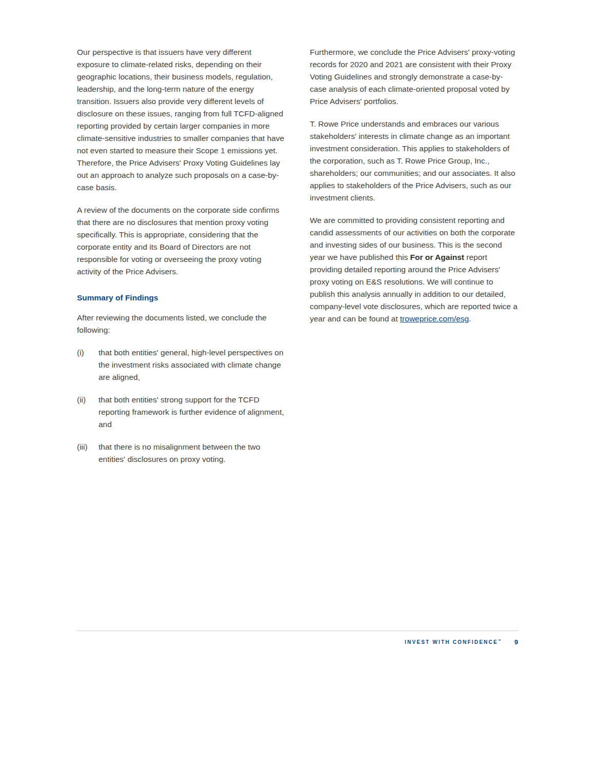Our perspective is that issuers have very different exposure to climate-related risks, depending on their geographic locations, their business models, regulation, leadership, and the long-term nature of the energy transition. Issuers also provide very different levels of disclosure on these issues, ranging from full TCFD-aligned reporting provided by certain larger companies in more climate-sensitive industries to smaller companies that have not even started to measure their Scope 1 emissions yet. Therefore, the Price Advisers' Proxy Voting Guidelines lay out an approach to analyze such proposals on a case-by-case basis.
A review of the documents on the corporate side confirms that there are no disclosures that mention proxy voting specifically. This is appropriate, considering that the corporate entity and its Board of Directors are not responsible for voting or overseeing the proxy voting activity of the Price Advisers.
Summary of Findings
After reviewing the documents listed, we conclude the following:
(i) that both entities' general, high-level perspectives on the investment risks associated with climate change are aligned,
(ii) that both entities' strong support for the TCFD reporting framework is further evidence of alignment, and
(iii) that there is no misalignment between the two entities' disclosures on proxy voting.
Furthermore, we conclude the Price Advisers' proxy-voting records for 2020 and 2021 are consistent with their Proxy Voting Guidelines and strongly demonstrate a case-by-case analysis of each climate-oriented proposal voted by Price Advisers' portfolios.
T. Rowe Price understands and embraces our various stakeholders' interests in climate change as an important investment consideration. This applies to stakeholders of the corporation, such as T. Rowe Price Group, Inc., shareholders; our communities; and our associates. It also applies to stakeholders of the Price Advisers, such as our investment clients.
We are committed to providing consistent reporting and candid assessments of our activities on both the corporate and investing sides of our business. This is the second year we have published this For or Against report providing detailed reporting around the Price Advisers' proxy voting on E&S resolutions. We will continue to publish this analysis annually in addition to our detailed, company-level vote disclosures, which are reported twice a year and can be found at troweprice.com/esg.
INVEST WITH CONFIDENCE℠
9